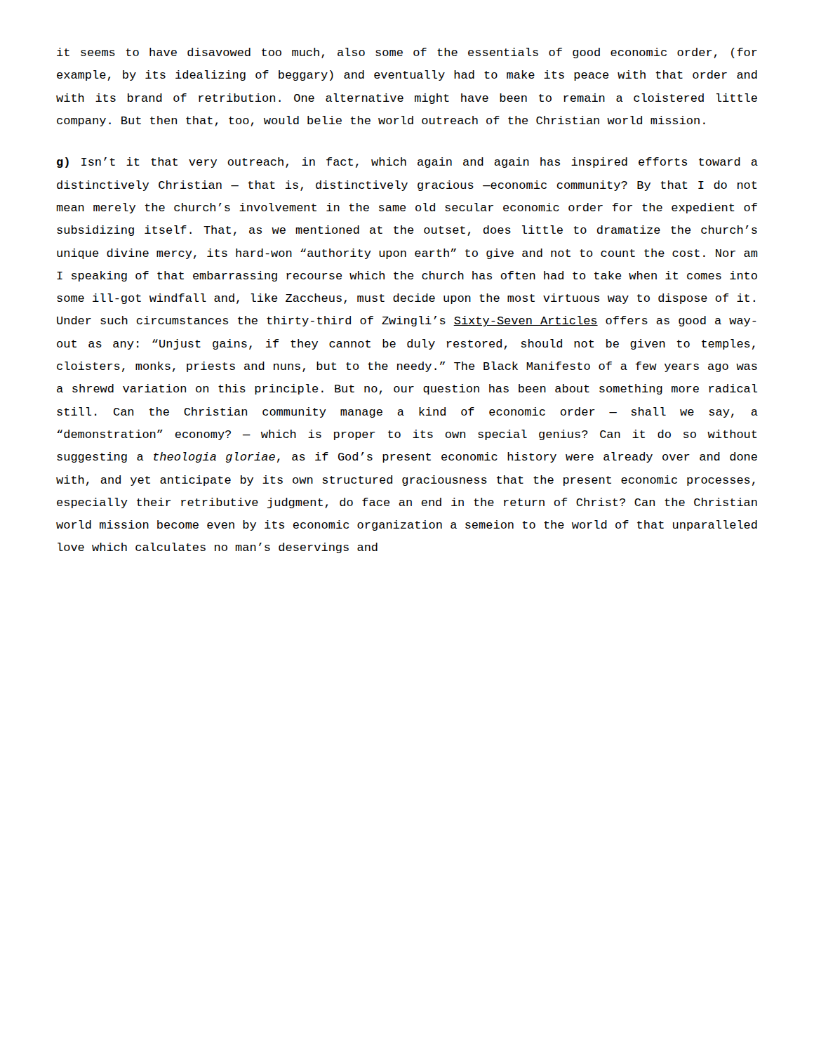it seems to have disavowed too much, also some of the essentials of good economic order, (for example, by its idealizing of beggary) and eventually had to make its peace with that order and with its brand of retribution. One alternative might have been to remain a cloistered little company. But then that, too, would belie the world outreach of the Christian world mission.
g) Isn’t it that very outreach, in fact, which again and again has inspired efforts toward a distinctively Christian — that is, distinctively gracious —economic community? By that I do not mean merely the church’s involvement in the same old secular economic order for the expedient of subsidizing itself. That, as we mentioned at the outset, does little to dramatize the church’s unique divine mercy, its hard-won “authority upon earth” to give and not to count the cost. Nor am I speaking of that embarrassing recourse which the church has often had to take when it comes into some ill-got windfall and, like Zaccheus, must decide upon the most virtuous way to dispose of it. Under such circumstances the thirty-third of Zwingli’s Sixty-Seven Articles offers as good a way-out as any: “Unjust gains, if they cannot be duly restored, should not be given to temples, cloisters, monks, priests and nuns, but to the needy.” The Black Manifesto of a few years ago was a shrewd variation on this principle. But no, our question has been about something more radical still. Can the Christian community manage a kind of economic order — shall we say, a “demonstration” economy? — which is proper to its own special genius? Can it do so without suggesting a theologia gloriae, as if God’s present economic history were already over and done with, and yet anticipate by its own structured graciousness that the present economic processes, especially their retributive judgment, do face an end in the return of Christ? Can the Christian world mission become even by its economic organization a semeion to the world of that unparalleled love which calculates no man’s deservings and